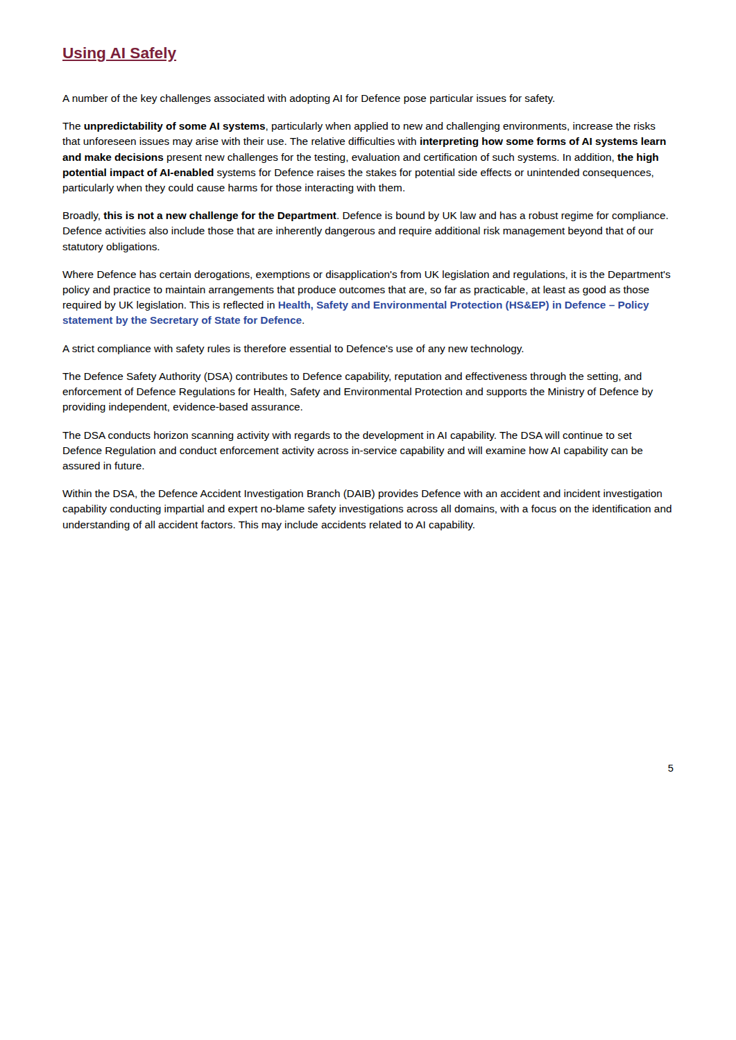Using AI Safely
A number of the key challenges associated with adopting AI for Defence pose particular issues for safety.
The unpredictability of some AI systems, particularly when applied to new and challenging environments, increase the risks that unforeseen issues may arise with their use. The relative difficulties with interpreting how some forms of AI systems learn and make decisions present new challenges for the testing, evaluation and certification of such systems. In addition, the high potential impact of AI-enabled systems for Defence raises the stakes for potential side effects or unintended consequences, particularly when they could cause harms for those interacting with them.
Broadly, this is not a new challenge for the Department. Defence is bound by UK law and has a robust regime for compliance. Defence activities also include those that are inherently dangerous and require additional risk management beyond that of our statutory obligations.
Where Defence has certain derogations, exemptions or disapplication's from UK legislation and regulations, it is the Department's policy and practice to maintain arrangements that produce outcomes that are, so far as practicable, at least as good as those required by UK legislation. This is reflected in Health, Safety and Environmental Protection (HS&EP) in Defence – Policy statement by the Secretary of State for Defence.
A strict compliance with safety rules is therefore essential to Defence's use of any new technology.
The Defence Safety Authority (DSA) contributes to Defence capability, reputation and effectiveness through the setting, and enforcement of Defence Regulations for Health, Safety and Environmental Protection and supports the Ministry of Defence by providing independent, evidence-based assurance.
The DSA conducts horizon scanning activity with regards to the development in AI capability. The DSA will continue to set Defence Regulation and conduct enforcement activity across in-service capability and will examine how AI capability can be assured in future.
Within the DSA, the Defence Accident Investigation Branch (DAIB) provides Defence with an accident and incident investigation capability conducting impartial and expert no-blame safety investigations across all domains, with a focus on the identification and understanding of all accident factors. This may include accidents related to AI capability.
5